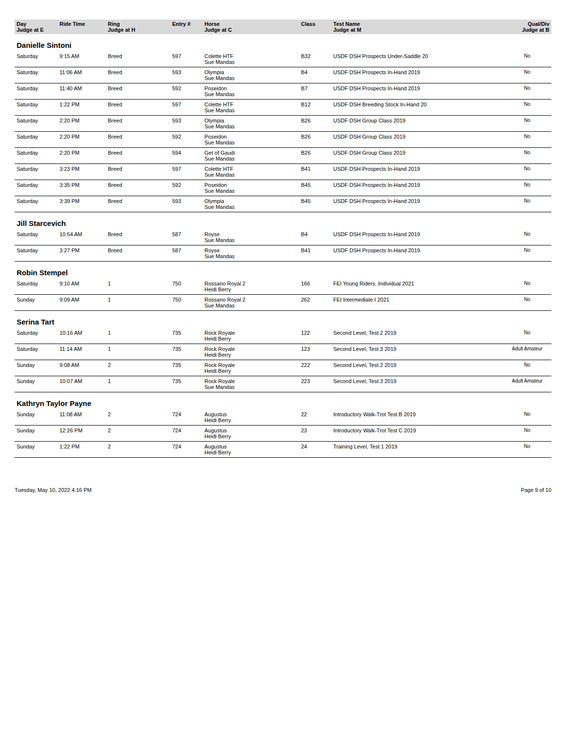| Day Judge at E | Ride Time | Ring Judge at H | Entry # | Horse Judge at C | Class | Test Name Judge at M | Qual/Div Judge at B |
| --- | --- | --- | --- | --- | --- | --- | --- |
| Danielle Sintoni |
| Saturday | 9:15 AM | Breed | 597 | Colette HTF Sue Mandas | B32 | USDF DSH Prospects Under-Saddle 20 | No |
| Saturday | 11:06 AM | Breed | 593 | Olympia Sue Mandas | B4 | USDF DSH Prospects In-Hand 2019 | No |
| Saturday | 11:40 AM | Breed | 592 | Poseidon Sue Mandas | B7 | USDF DSH Prospects In-Hand 2019 | No |
| Saturday | 1:22 PM | Breed | 597 | Colette HTF Sue Mandas | B12 | USDF DSH Breeding Stock In-Hand 20 | No |
| Saturday | 2:20 PM | Breed | 593 | Olympia Sue Mandas | B26 | USDF DSH Group Class 2019 | No |
| Saturday | 2:20 PM | Breed | 592 | Poseidon Sue Mandas | B26 | USDF DSH Group Class 2019 | No |
| Saturday | 2:20 PM | Breed | 594 | Get of Gaudi Sue Mandas | B26 | USDF DSH Group Class 2019 | No |
| Saturday | 3:23 PM | Breed | 597 | Colette HTF Sue Mandas | B41 | USDF DSH Prospects In-Hand 2019 | No |
| Saturday | 3:35 PM | Breed | 592 | Poseidon Sue Mandas | B45 | USDF DSH Prospects In-Hand 2019 | No |
| Saturday | 3:39 PM | Breed | 593 | Olympia Sue Mandas | B45 | USDF DSH Prospects In-Hand 2019 | No |
| Jill Starcevich |
| Saturday | 10:54 AM | Breed | 587 | Royse Sue Mandas | B4 | USDF DSH Prospects In-Hand 2019 | No |
| Saturday | 3:27 PM | Breed | 587 | Royse Sue Mandas | B41 | USDF DSH Prospects In-Hand 2019 | No |
| Robin Stempel |
| Saturday | 9:10 AM | 1 | 750 | Rossano Royal 2 Heidi Berry | 166 | FEI Young Riders, Individual 2021 | No |
| Sunday | 9:09 AM | 1 | 750 | Rossano Royal 2 Sue Mandas | 262 | FEI Intermediate I 2021 | No |
| Serina Tart |
| Saturday | 10:16 AM | 1 | 735 | Rock Royale Heidi Berry | 122 | Second Level, Test 2 2019 | No |
| Saturday | 11:14 AM | 1 | 735 | Rock Royale Heidi Berry | 123 | Second Level, Test 3 2019 | Adult Amateur |
| Sunday | 9:08 AM | 2 | 735 | Rock Royale Heidi Berry | 222 | Second Level, Test 2 2019 | No |
| Sunday | 10:07 AM | 1 | 735 | Rock Royale Sue Mandas | 223 | Second Level, Test 3 2019 | Adult Amateur |
| Kathryn Taylor Payne |
| Sunday | 11:08 AM | 2 | 724 | Augustus Heidi Berry | 22 | Introductory Walk-Trot Test B 2019 | No |
| Sunday | 12:26 PM | 2 | 724 | Augustus Heidi Berry | 23 | Introductory Walk-Trot Test C 2019 | No |
| Sunday | 1:22 PM | 2 | 724 | Augustus Heidi Berry | 24 | Training Level, Test 1 2019 | No |
Tuesday, May 10, 2022 4:16 PM
Page 9 of 10